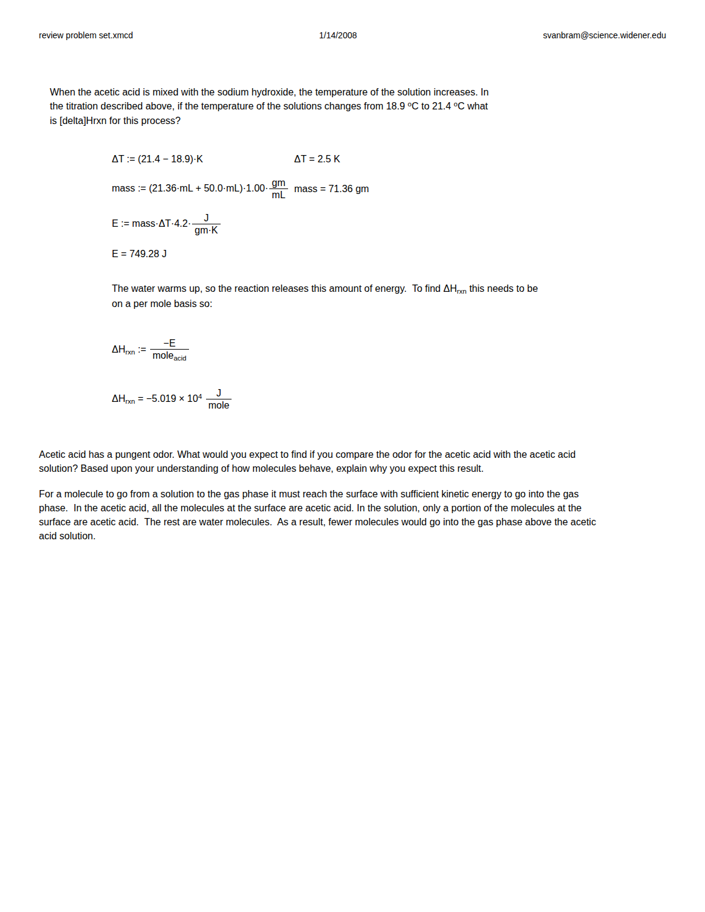review problem set.xmcd
1/14/2008
svanbram@science.widener.edu
When the acetic acid is mixed with the sodium hydroxide, the temperature of the solution increases. In the titration described above, if the temperature of the solutions changes from 18.9 oC to 21.4 oC what is [delta]Hrxn for this process?
ΔT := (21.4 − 18.9)·K ΔT = 2.5 K
mass := (21.36·mL + 50.0·mL)·1.00·gm mL mass = 71.36 gm
E := mass·ΔT·4.2·Jgm·K
E = 749.28 J
The water warms up, so the reaction releases this amount of energy. To find ΔHrxn this needs to be on a per mole basis so:
ΔHrxn := −E moleacid
ΔHrxn = −5.019 × 104 Jmole
Acetic acid has a pungent odor. What would you expect to find if you compare the odor for the acetic acid with the acetic acid solution? Based upon your understanding of how molecules behave, explain why you expect this result.
For a molecule to go from a solution to the gas phase it must reach the surface with sufficient kinetic energy to go into the gas phase. In the acetic acid, all the molecules at the surface are acetic acid. In the solution, only a portion of the molecules at the surface are acetic acid. The rest are water molecules. As a result, fewer molecules would go into the gas phase above the acetic acid solution.